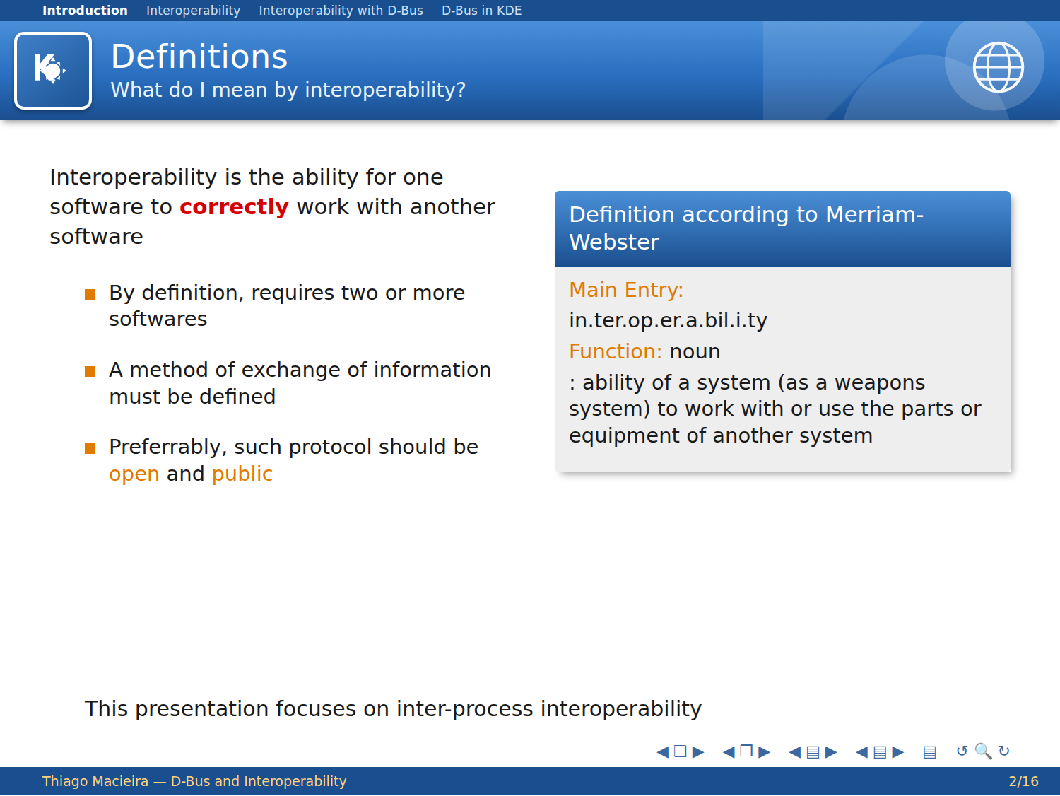Introduction Interoperability Interoperability with D-Bus D-Bus in KDE
Definitions
What do I mean by interoperability?
Interoperability is the ability for one software to correctly work with another software
By definition, requires two or more softwares
A method of exchange of information must be defined
Preferrably, such protocol should be open and public
Definition according to Merriam-Webster
Main Entry:
in.ter.op.er.a.bil.i.ty
Function: noun
: ability of a system (as a weapons system) to work with or use the parts or equipment of another system
This presentation focuses on inter-process interoperability
◀ ❑ ▶ ◀ ❐ ▶ ◀ ▤ ▶ ◀ ▤ ▶ ▤ ↺ 🔍 ↻
Thiago Macieira — D-Bus and Interoperability 2/16